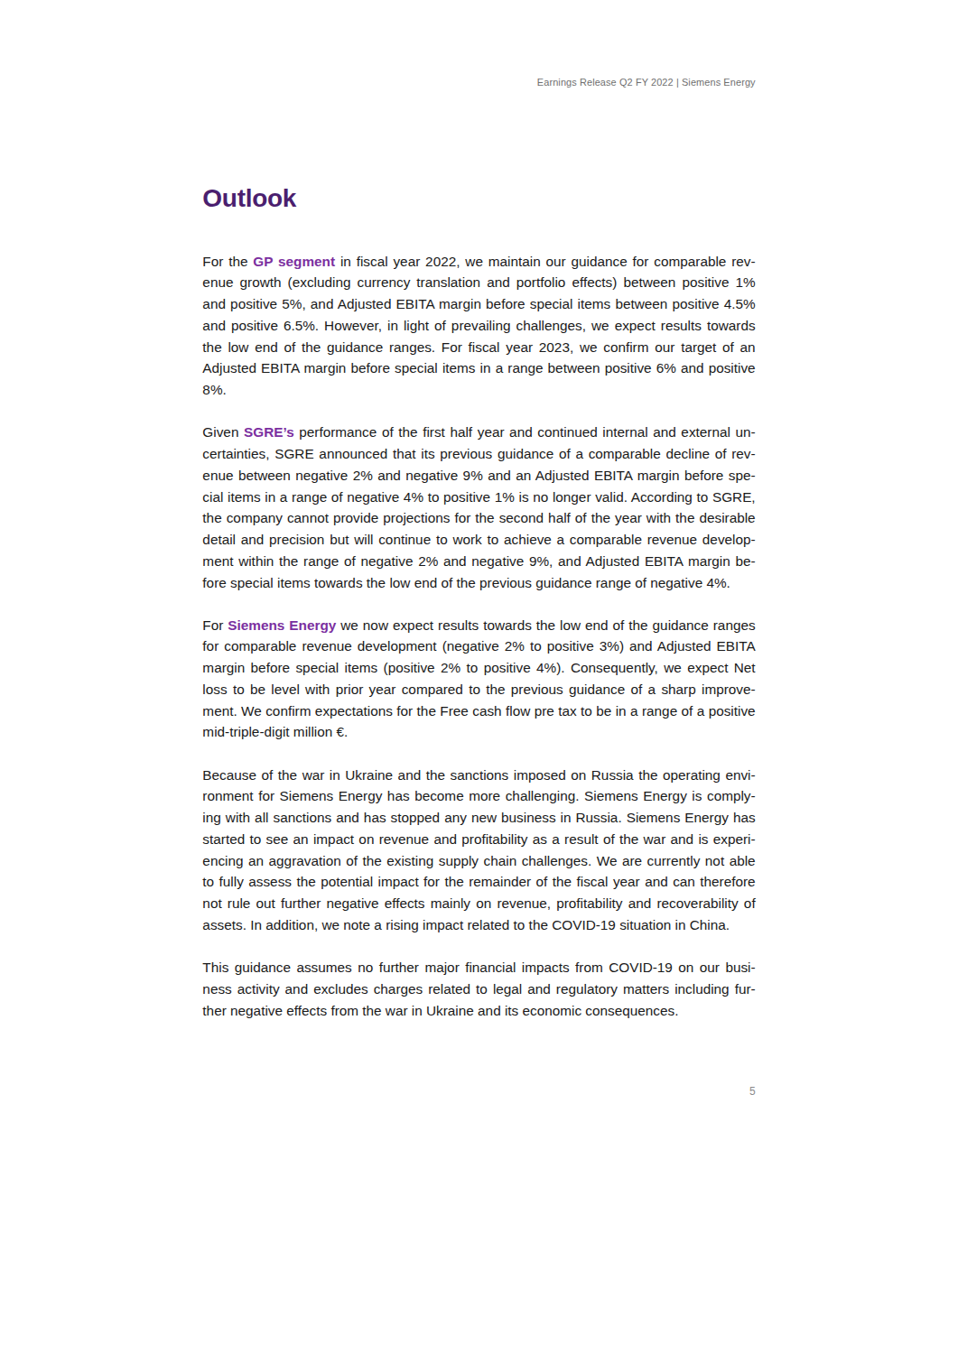Earnings Release Q2 FY 2022 | Siemens Energy
Outlook
For the GP segment in fiscal year 2022, we maintain our guidance for comparable revenue growth (excluding currency translation and portfolio effects) between positive 1% and positive 5%, and Adjusted EBITA margin before special items between positive 4.5% and positive 6.5%. However, in light of prevailing challenges, we expect results towards the low end of the guidance ranges. For fiscal year 2023, we confirm our target of an Adjusted EBITA margin before special items in a range between positive 6% and positive 8%.
Given SGRE’s performance of the first half year and continued internal and external uncertainties, SGRE announced that its previous guidance of a comparable decline of revenue between negative 2% and negative 9% and an Adjusted EBITA margin before special items in a range of negative 4% to positive 1% is no longer valid. According to SGRE, the company cannot provide projections for the second half of the year with the desirable detail and precision but will continue to work to achieve a comparable revenue development within the range of negative 2% and negative 9%, and Adjusted EBITA margin before special items towards the low end of the previous guidance range of negative 4%.
For Siemens Energy we now expect results towards the low end of the guidance ranges for comparable revenue development (negative 2% to positive 3%) and Adjusted EBITA margin before special items (positive 2% to positive 4%). Consequently, we expect Net loss to be level with prior year compared to the previous guidance of a sharp improvement. We confirm expectations for the Free cash flow pre tax to be in a range of a positive mid-triple-digit million €.
Because of the war in Ukraine and the sanctions imposed on Russia the operating environment for Siemens Energy has become more challenging. Siemens Energy is complying with all sanctions and has stopped any new business in Russia. Siemens Energy has started to see an impact on revenue and profitability as a result of the war and is experiencing an aggravation of the existing supply chain challenges. We are currently not able to fully assess the potential impact for the remainder of the fiscal year and can therefore not rule out further negative effects mainly on revenue, profitability and recoverability of assets. In addition, we note a rising impact related to the COVID-19 situation in China.
This guidance assumes no further major financial impacts from COVID-19 on our business activity and excludes charges related to legal and regulatory matters including further negative effects from the war in Ukraine and its economic consequences.
5